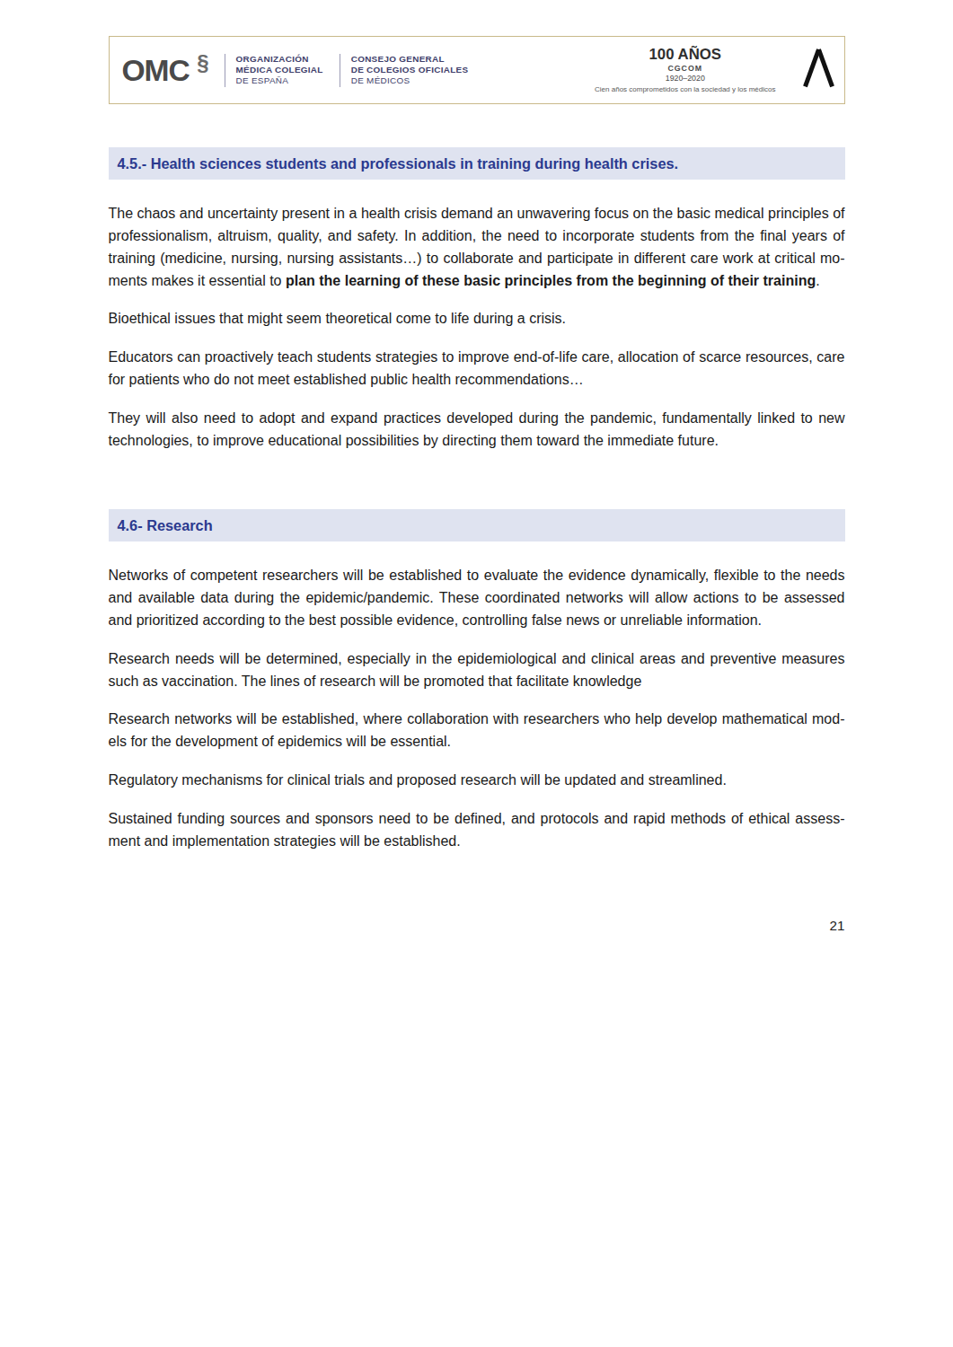OMC §
Organización Médica Colegial de España
Consejo General de Colegios Oficiales de Médicos
100 AÑOS CGCOM 1920–2020 Cien años comprometidos con la sociedad y los médicos
4.5.- Health sciences students and professionals in training during health crises.
The chaos and uncertainty present in a health crisis demand an unwavering focus on the basic medical principles of professionalism, altruism, quality, and safety. In addition, the need to incorporate students from the final years of training (medicine, nursing, nursing assistants…) to collaborate and participate in different care work at critical moments makes it essential to plan the learning of these basic principles from the beginning of their training.
Bioethical issues that might seem theoretical come to life during a crisis.
Educators can proactively teach students strategies to improve end-of-life care, allocation of scarce resources, care for patients who do not meet established public health recommendations…
They will also need to adopt and expand practices developed during the pandemic, fundamentally linked to new technologies, to improve educational possibilities by directing them toward the immediate future.
4.6- Research
Networks of competent researchers will be established to evaluate the evidence dynamically, flexible to the needs and available data during the epidemic/pandemic. These coordinated networks will allow actions to be assessed and prioritized according to the best possible evidence, controlling false news or unreliable information.
Research needs will be determined, especially in the epidemiological and clinical areas and preventive measures such as vaccination. The lines of research will be promoted that facilitate knowledge
Research networks will be established, where collaboration with researchers who help develop mathematical models for the development of epidemics will be essential.
Regulatory mechanisms for clinical trials and proposed research will be updated and streamlined.
Sustained funding sources and sponsors need to be defined, and protocols and rapid methods of ethical assessment and implementation strategies will be established.
21